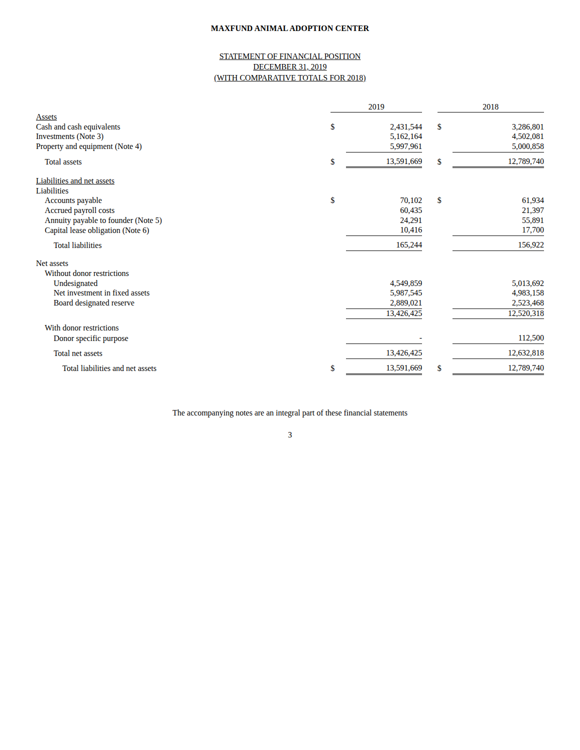MAXFUND ANIMAL ADOPTION CENTER
STATEMENT OF FINANCIAL POSITION
DECEMBER 31, 2019
(WITH COMPARATIVE TOTALS FOR 2018)
| | 2019 | | 2018 |
| Assets | | | | | |
| Cash and cash equivalents | $ | 2,431,544 | | $ | 3,286,801 |
| Investments (Note 3) | | 5,162,164 | | | 4,502,081 |
| Property and equipment (Note 4) | | 5,997,961 | | | 5,000,858 |
| Total assets | $ | 13,591,669 | | $ | 12,789,740 |
| Liabilities and net assets | | | | | |
| Liabilities | | | | | |
| Accounts payable | $ | 70,102 | | $ | 61,934 |
| Accrued payroll costs | | 60,435 | | | 21,397 |
| Annuity payable to founder (Note 5) | | 24,291 | | | 55,891 |
| Capital lease obligation (Note 6) | | 10,416 | | | 17,700 |
| Total liabilities | | 165,244 | | | 156,922 |
| Net assets | | | | | |
| Without donor restrictions | | | | | |
| Undesignated | | 4,549,859 | | | 5,013,692 |
| Net investment in fixed assets | | 5,987,545 | | | 4,983,158 |
| Board designated reserve | | 2,889,021 | | | 2,523,468 |
| | | 13,426,425 | | | 12,520,318 |
| With donor restrictions | | | | | |
| Donor specific purpose | | - | | | 112,500 |
| Total net assets | | 13,426,425 | | | 12,632,818 |
| Total liabilities and net assets | $ | 13,591,669 | | $ | 12,789,740 |
The accompanying notes are an integral part of these financial statements
3